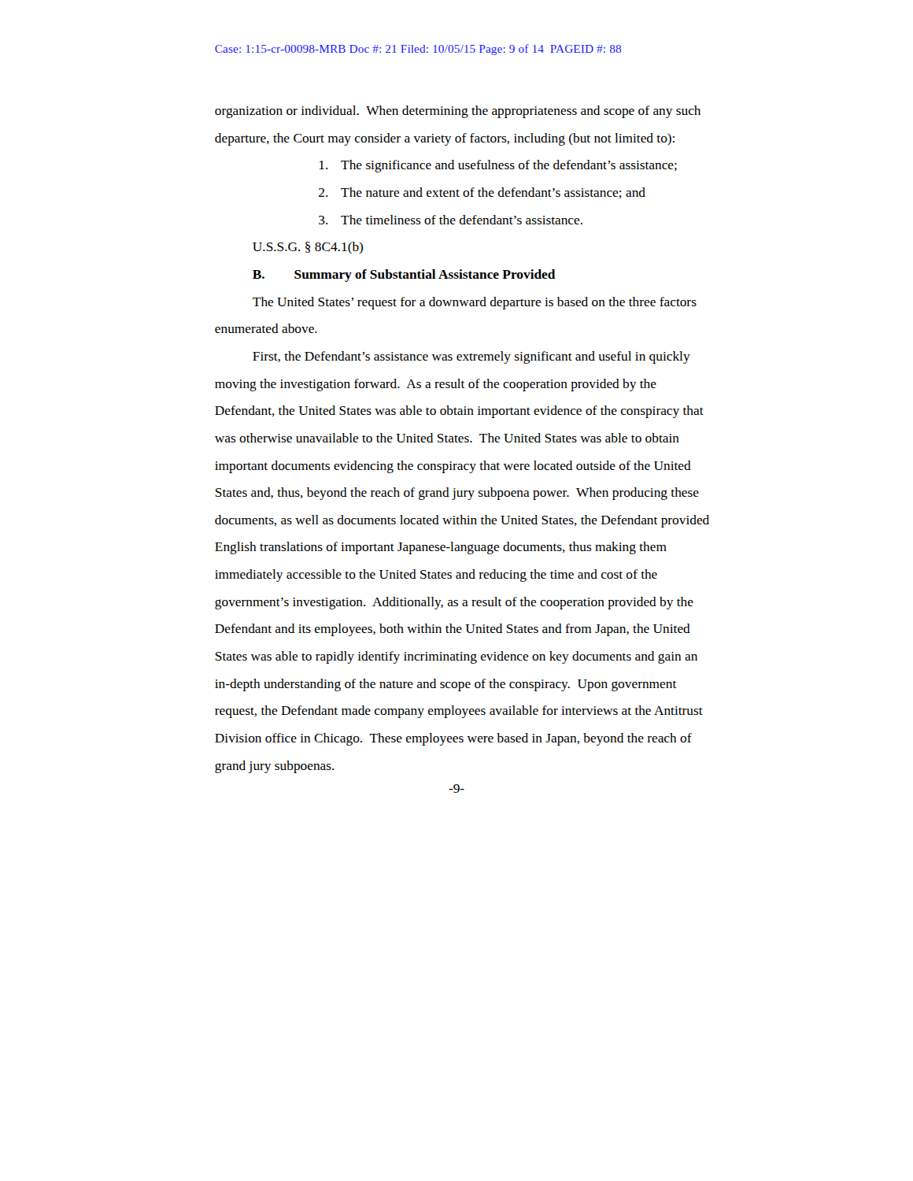Case: 1:15-cr-00098-MRB Doc #: 21 Filed: 10/05/15 Page: 9 of 14 PAGEID #: 88
organization or individual. When determining the appropriateness and scope of any such departure, the Court may consider a variety of factors, including (but not limited to):
The significance and usefulness of the defendant’s assistance;
The nature and extent of the defendant’s assistance; and
The timeliness of the defendant’s assistance.
U.S.S.G. § 8C4.1(b)
B. Summary of Substantial Assistance Provided
The United States’ request for a downward departure is based on the three factors enumerated above.
First, the Defendant’s assistance was extremely significant and useful in quickly moving the investigation forward. As a result of the cooperation provided by the Defendant, the United States was able to obtain important evidence of the conspiracy that was otherwise unavailable to the United States. The United States was able to obtain important documents evidencing the conspiracy that were located outside of the United States and, thus, beyond the reach of grand jury subpoena power. When producing these documents, as well as documents located within the United States, the Defendant provided English translations of important Japanese-language documents, thus making them immediately accessible to the United States and reducing the time and cost of the government’s investigation. Additionally, as a result of the cooperation provided by the Defendant and its employees, both within the United States and from Japan, the United States was able to rapidly identify incriminating evidence on key documents and gain an in-depth understanding of the nature and scope of the conspiracy. Upon government request, the Defendant made company employees available for interviews at the Antitrust Division office in Chicago. These employees were based in Japan, beyond the reach of grand jury subpoenas.
-9-